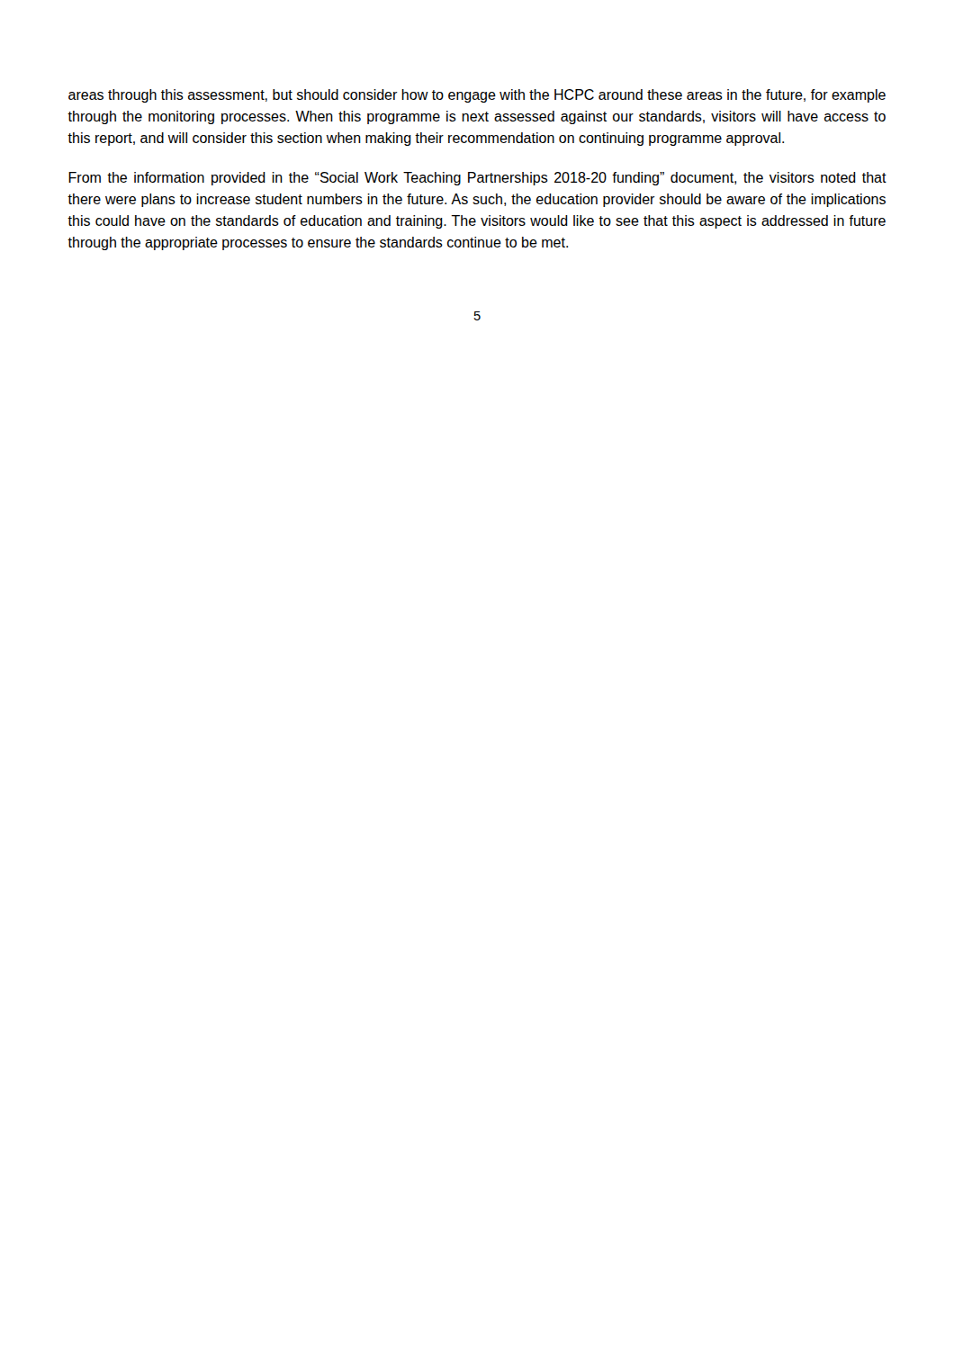areas through this assessment, but should consider how to engage with the HCPC around these areas in the future, for example through the monitoring processes. When this programme is next assessed against our standards, visitors will have access to this report, and will consider this section when making their recommendation on continuing programme approval.
From the information provided in the “Social Work Teaching Partnerships 2018-20 funding” document, the visitors noted that there were plans to increase student numbers in the future. As such, the education provider should be aware of the implications this could have on the standards of education and training. The visitors would like to see that this aspect is addressed in future through the appropriate processes to ensure the standards continue to be met.
5